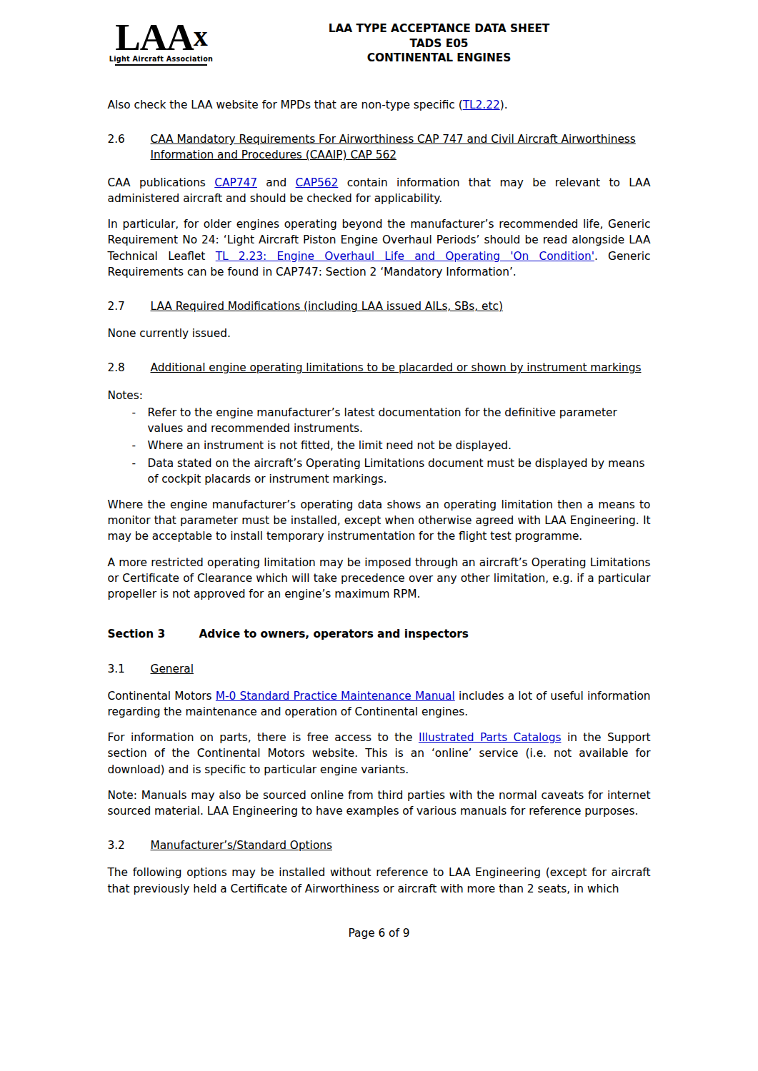LAAx Light Aircraft Association
LAA TYPE ACCEPTANCE DATA SHEET
TADS E05
CONTINENTAL ENGINES
Also check the LAA website for MPDs that are non-type specific (TL2.22).
2.6
CAA Mandatory Requirements For Airworthiness CAP 747 and Civil Aircraft Airworthiness Information and Procedures (CAAIP) CAP 562
CAA publications CAP747 and CAP562 contain information that may be relevant to LAA administered aircraft and should be checked for applicability.
In particular, for older engines operating beyond the manufacturer’s recommended life, Generic Requirement No 24: ‘Light Aircraft Piston Engine Overhaul Periods’ should be read alongside LAA Technical Leaflet TL 2.23: Engine Overhaul Life and Operating 'On Condition'. Generic Requirements can be found in CAP747: Section 2 ‘Mandatory Information’.
2.7
LAA Required Modifications (including LAA issued AILs, SBs, etc)
None currently issued.
2.8
Additional engine operating limitations to be placarded or shown by instrument markings
Notes:
Refer to the engine manufacturer’s latest documentation for the definitive parameter values and recommended instruments.
Where an instrument is not fitted, the limit need not be displayed.
Data stated on the aircraft’s Operating Limitations document must be displayed by means of cockpit placards or instrument markings.
Where the engine manufacturer’s operating data shows an operating limitation then a means to monitor that parameter must be installed, except when otherwise agreed with LAA Engineering. It may be acceptable to install temporary instrumentation for the flight test programme.
A more restricted operating limitation may be imposed through an aircraft’s Operating Limitations or Certificate of Clearance which will take precedence over any other limitation, e.g. if a particular propeller is not approved for an engine’s maximum RPM.
Section 3
Advice to owners, operators and inspectors
3.1
General
Continental Motors M-0 Standard Practice Maintenance Manual includes a lot of useful information regarding the maintenance and operation of Continental engines.
For information on parts, there is free access to the Illustrated Parts Catalogs in the Support section of the Continental Motors website. This is an ‘online’ service (i.e. not available for download) and is specific to particular engine variants.
Note: Manuals may also be sourced online from third parties with the normal caveats for internet sourced material. LAA Engineering to have examples of various manuals for reference purposes.
3.2
Manufacturer’s/Standard Options
The following options may be installed without reference to LAA Engineering (except for aircraft that previously held a Certificate of Airworthiness or aircraft with more than 2 seats, in which
Page 6 of 9